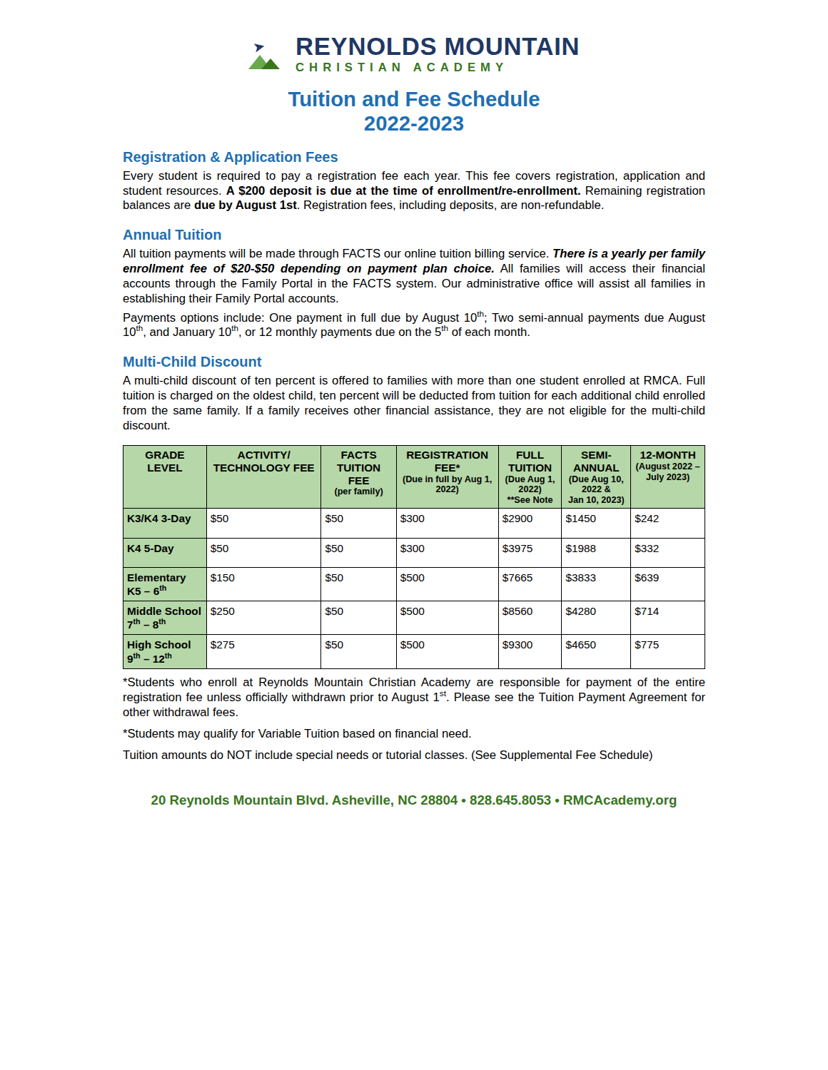➤
REYNOLDS MOUNTAIN
CHRISTIAN ACADEMY
Tuition and Fee Schedule 2022-2023
Registration & Application Fees
Every student is required to pay a registration fee each year. This fee covers registration, application and student resources. A $200 deposit is due at the time of enrollment/re-enrollment. Remaining registration balances are due by August 1st. Registration fees, including deposits, are non-refundable.
Annual Tuition
All tuition payments will be made through FACTS our online tuition billing service. There is a yearly per family enrollment fee of $20-$50 depending on payment plan choice. All families will access their financial accounts through the Family Portal in the FACTS system. Our administrative office will assist all families in establishing their Family Portal accounts.
Payments options include: One payment in full due by August 10th; Two semi-annual payments due August 10th, and January 10th, or 12 monthly payments due on the 5th of each month.
Multi-Child Discount
A multi-child discount of ten percent is offered to families with more than one student enrolled at RMCA. Full tuition is charged on the oldest child, ten percent will be deducted from tuition for each additional child enrolled from the same family. If a family receives other financial assistance, they are not eligible for the multi-child discount.
Tuition and fee schedule by grade level
| GRADE LEVEL | ACTIVITY/ TECHNOLOGY FEE | FACTS TUITION FEE (per family) | REGISTRATION FEE* (Due in full by Aug 1, 2022) | FULL TUITION (Due Aug 1, 2022) **See Note | SEMI-ANNUAL (Due Aug 10, 2022 & Jan 10, 2023) | 12-MONTH (August 2022 – July 2023) |
| --- | --- | --- | --- | --- | --- | --- |
| K3/K4 3-Day | $50 | $50 | $300 | $2900 | $1450 | $242 |
| K4 5-Day | $50 | $50 | $300 | $3975 | $1988 | $332 |
| Elementary K5 – 6 th | $150 | $50 | $500 | $7665 | $3833 | $639 |
| Middle School 7 th – 8 th | $250 | $50 | $500 | $8560 | $4280 | $714 |
| High School 9 th – 12 th | $275 | $50 | $500 | $9300 | $4650 | $775 |
*Students who enroll at Reynolds Mountain Christian Academy are responsible for payment of the entire registration fee unless officially withdrawn prior to August 1st. Please see the Tuition Payment Agreement for other withdrawal fees.
*Students may qualify for Variable Tuition based on financial need.
Tuition amounts do NOT include special needs or tutorial classes. (See Supplemental Fee Schedule)
20 Reynolds Mountain Blvd. Asheville, NC 28804 • 828.645.8053 • RMCAcademy.org